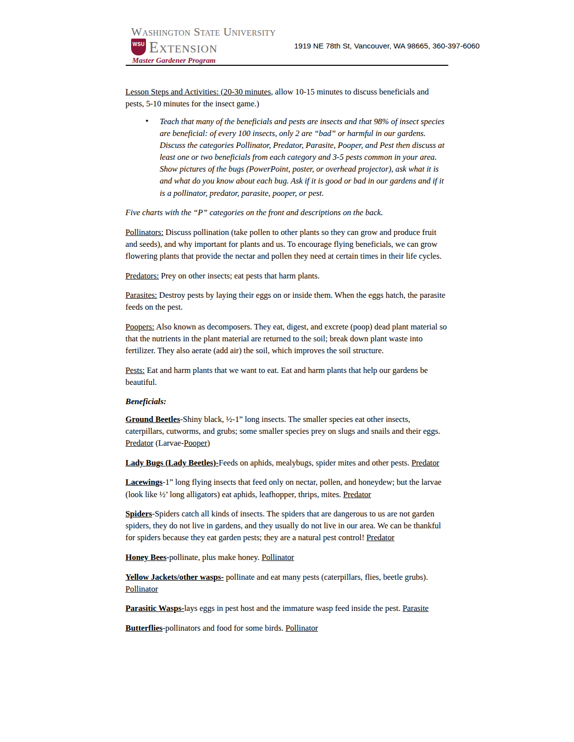Washington State University
Extension
Master Gardener Program
1919 NE 78th St, Vancouver, WA 98665, 360-397-6060
Lesson Steps and Activities: (20-30 minutes, allow 10-15 minutes to discuss beneficials and pests, 5-10 minutes for the insect game.)
Teach that many of the beneficials and pests are insects and that 98% of insect species are beneficial: of every 100 insects, only 2 are “bad” or harmful in our gardens. Discuss the categories Pollinator, Predator, Parasite, Pooper, and Pest then discuss at least one or two beneficials from each category and 3-5 pests common in your area. Show pictures of the bugs (PowerPoint, poster, or overhead projector), ask what it is and what do you know about each bug. Ask if it is good or bad in our gardens and if it is a pollinator, predator, parasite, pooper, or pest.
Five charts with the “P” categories on the front and descriptions on the back.
Pollinators: Discuss pollination (take pollen to other plants so they can grow and produce fruit and seeds), and why important for plants and us. To encourage flying beneficials, we can grow flowering plants that provide the nectar and pollen they need at certain times in their life cycles.
Predators: Prey on other insects; eat pests that harm plants.
Parasites: Destroy pests by laying their eggs on or inside them. When the eggs hatch, the parasite feeds on the pest.
Poopers: Also known as decomposers. They eat, digest, and excrete (poop) dead plant material so that the nutrients in the plant material are returned to the soil; break down plant waste into fertilizer. They also aerate (add air) the soil, which improves the soil structure.
Pests: Eat and harm plants that we want to eat. Eat and harm plants that help our gardens be beautiful.
Beneficials:
Ground Beetles-Shiny black, ½-1” long insects. The smaller species eat other insects, caterpillars, cutworms, and grubs; some smaller species prey on slugs and snails and their eggs. Predator (Larvae-Pooper)
Lady Bugs (Lady Beetles)-Feeds on aphids, mealybugs, spider mites and other pests. Predator
Lacewings-1” long flying insects that feed only on nectar, pollen, and honeydew; but the larvae (look like ½’ long alligators) eat aphids, leafhopper, thrips, mites. Predator
Spiders-Spiders catch all kinds of insects. The spiders that are dangerous to us are not garden spiders, they do not live in gardens, and they usually do not live in our area. We can be thankful for spiders because they eat garden pests; they are a natural pest control! Predator
Honey Bees-pollinate, plus make honey. Pollinator
Yellow Jackets/other wasps- pollinate and eat many pests (caterpillars, flies, beetle grubs). Pollinator
Parasitic Wasps-lays eggs in pest host and the immature wasp feed inside the pest. Parasite
Butterflies-pollinators and food for some birds. Pollinator